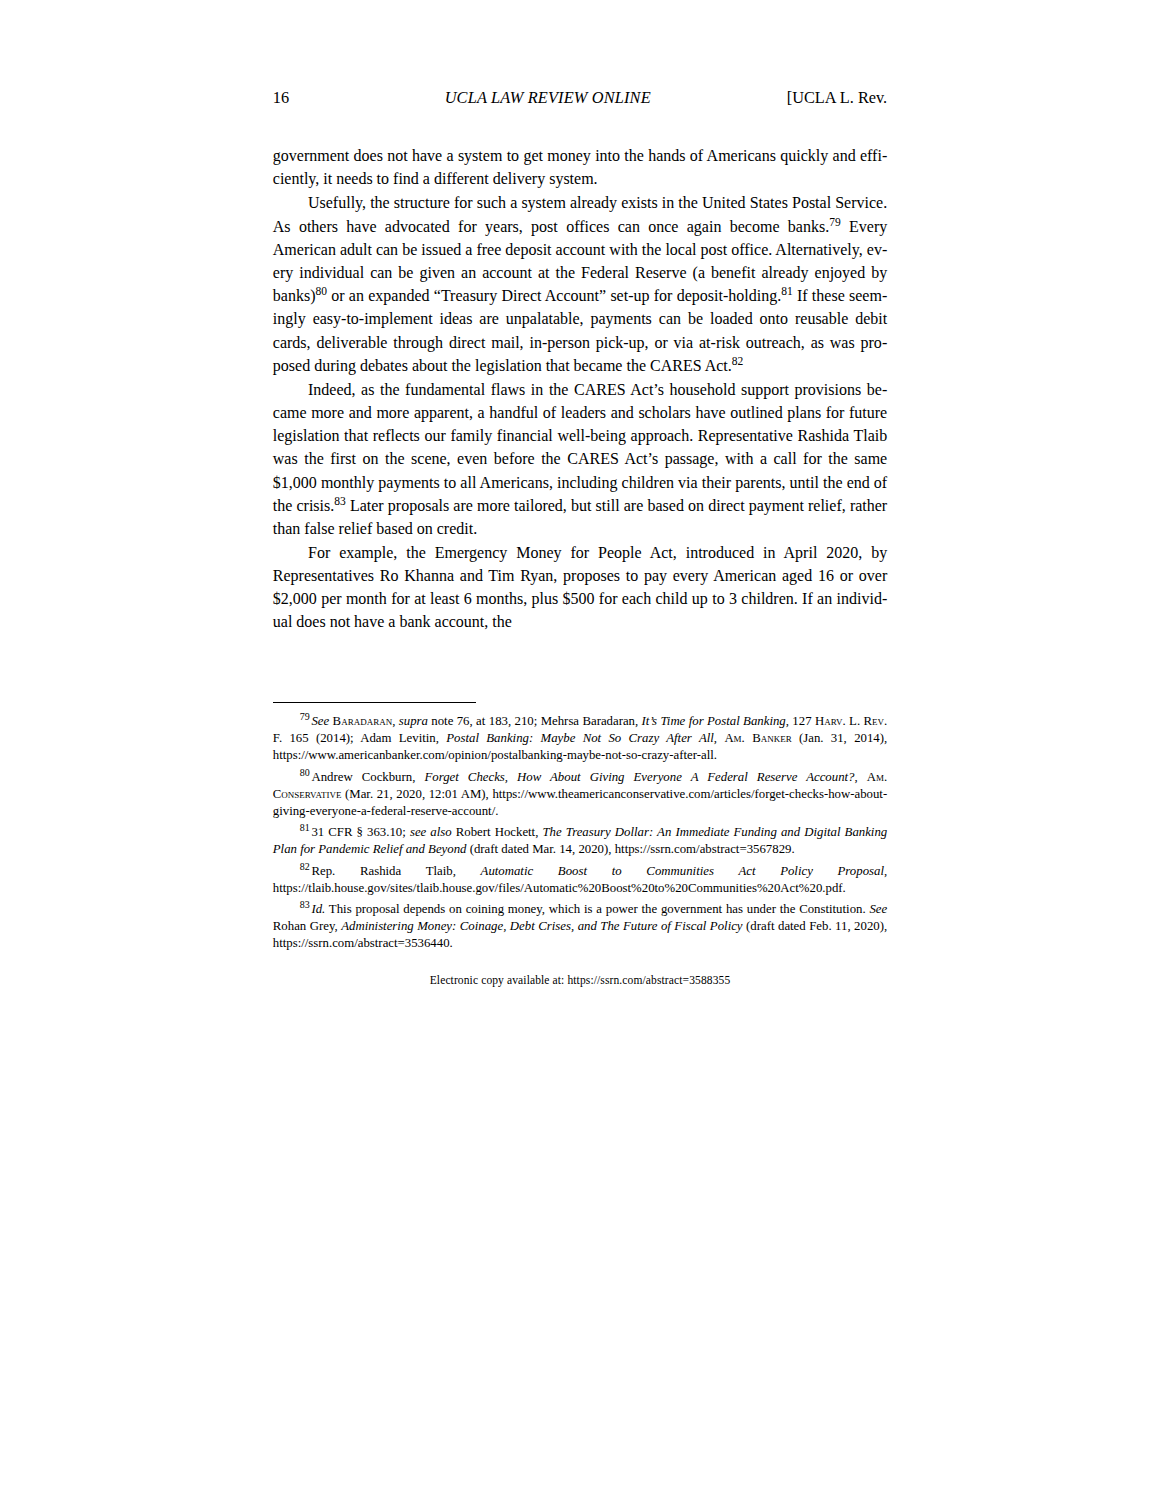16 UCLA LAW REVIEW ONLINE [UCLA L. Rev.
government does not have a system to get money into the hands of Americans quickly and efficiently, it needs to find a different delivery system.
Usefully, the structure for such a system already exists in the United States Postal Service. As others have advocated for years, post offices can once again become banks.79 Every American adult can be issued a free deposit account with the local post office. Alternatively, every individual can be given an account at the Federal Reserve (a benefit already enjoyed by banks)80 or an expanded “Treasury Direct Account” set-up for deposit-holding.81 If these seemingly easy-to-implement ideas are unpalatable, payments can be loaded onto reusable debit cards, deliverable through direct mail, in-person pick-up, or via at-risk outreach, as was proposed during debates about the legislation that became the CARES Act.82
Indeed, as the fundamental flaws in the CARES Act’s household support provisions became more and more apparent, a handful of leaders and scholars have outlined plans for future legislation that reflects our family financial well-being approach. Representative Rashida Tlaib was the first on the scene, even before the CARES Act’s passage, with a call for the same $1,000 monthly payments to all Americans, including children via their parents, until the end of the crisis.83 Later proposals are more tailored, but still are based on direct payment relief, rather than false relief based on credit.
For example, the Emergency Money for People Act, introduced in April 2020, by Representatives Ro Khanna and Tim Ryan, proposes to pay every American aged 16 or over $2,000 per month for at least 6 months, plus $500 for each child up to 3 children. If an individual does not have a bank account, the
79 See Baradaran, supra note 76, at 183, 210; Mehrsa Baradaran, It’s Time for Postal Banking, 127 Harv. L. Rev. F. 165 (2014); Adam Levitin, Postal Banking: Maybe Not So Crazy After All, Am. Banker (Jan. 31, 2014), https://www.americanbanker.com/opinion/postalbanking-maybe-not-so-crazy-after-all.
80 Andrew Cockburn, Forget Checks, How About Giving Everyone A Federal Reserve Account?, Am. Conservative (Mar. 21, 2020, 12:01 AM), https://www.theamericanconservative.com/articles/forget-checks-how-about-giving-everyone-a-federal-reserve-account/.
8131 CFR § 363.10; see also Robert Hockett, The Treasury Dollar: An Immediate Funding and Digital Banking Plan for Pandemic Relief and Beyond (draft dated Mar. 14, 2020), https://ssrn.com/abstract=3567829.
82 Rep. Rashida Tlaib, Automatic Boost to Communities Act Policy Proposal, https://tlaib.house.gov/sites/tlaib.house.gov/files/Automatic%20Boost%20to%20Communities%20Act%20.pdf.
83 Id. This proposal depends on coining money, which is a power the government has under the Constitution. See Rohan Grey, Administering Money: Coinage, Debt Crises, and The Future of Fiscal Policy (draft dated Feb. 11, 2020), https://ssrn.com/abstract=3536440.
Electronic copy available at: https://ssrn.com/abstract=3588355